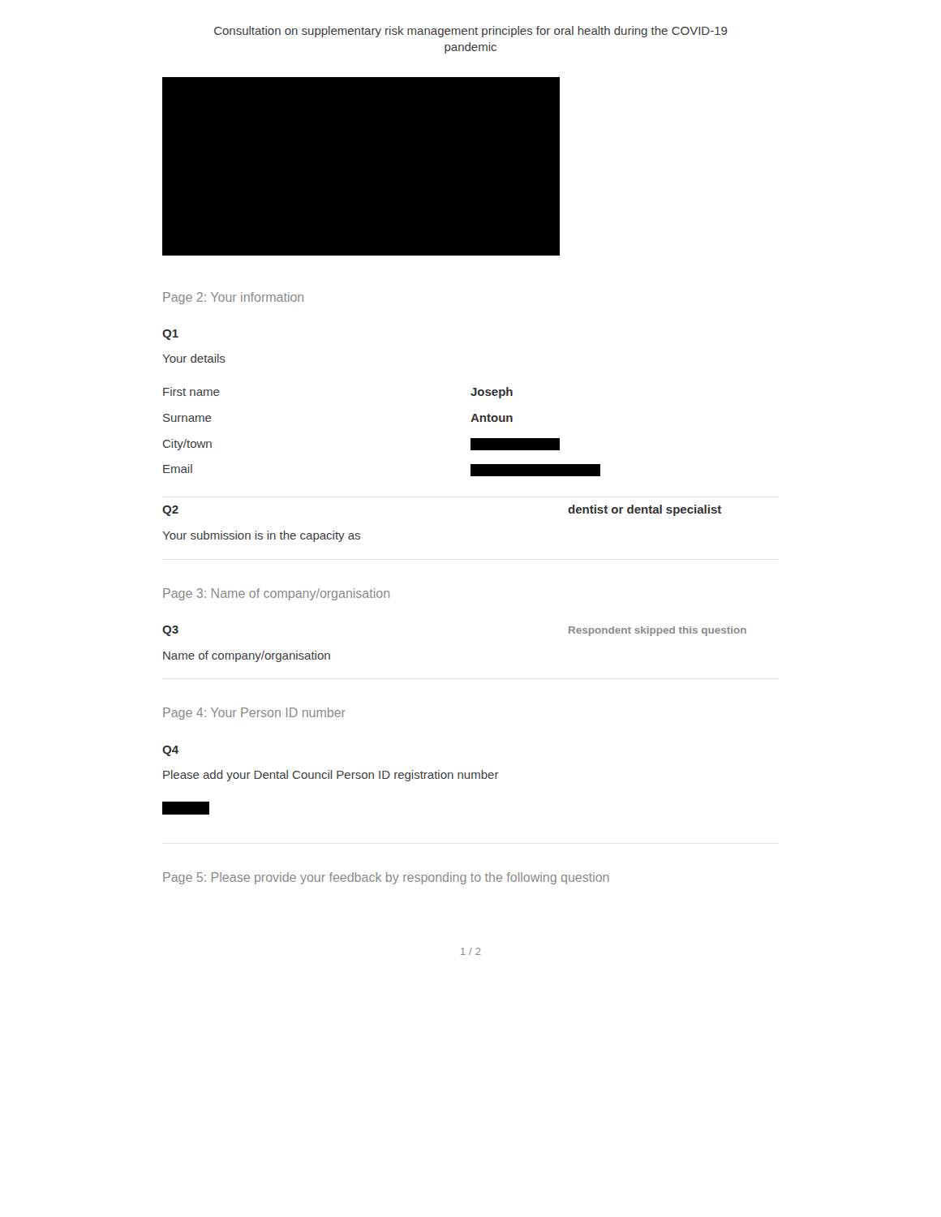Consultation on supplementary risk management principles for oral health during the COVID-19
pandemic
Page 2: Your information
Q1
Your details
| First name | Joseph |
| Surname | Antoun |
| City/town | |
| Email | |
Q2
Your submission is in the capacity as
dentist or dental specialist
Page 3: Name of company/organisation
Q3
Name of company/organisation
Respondent skipped this question
Page 4: Your Person ID number
Q4
Please add your Dental Council Person ID registration number
Page 5: Please provide your feedback by responding to the following question
1 / 2